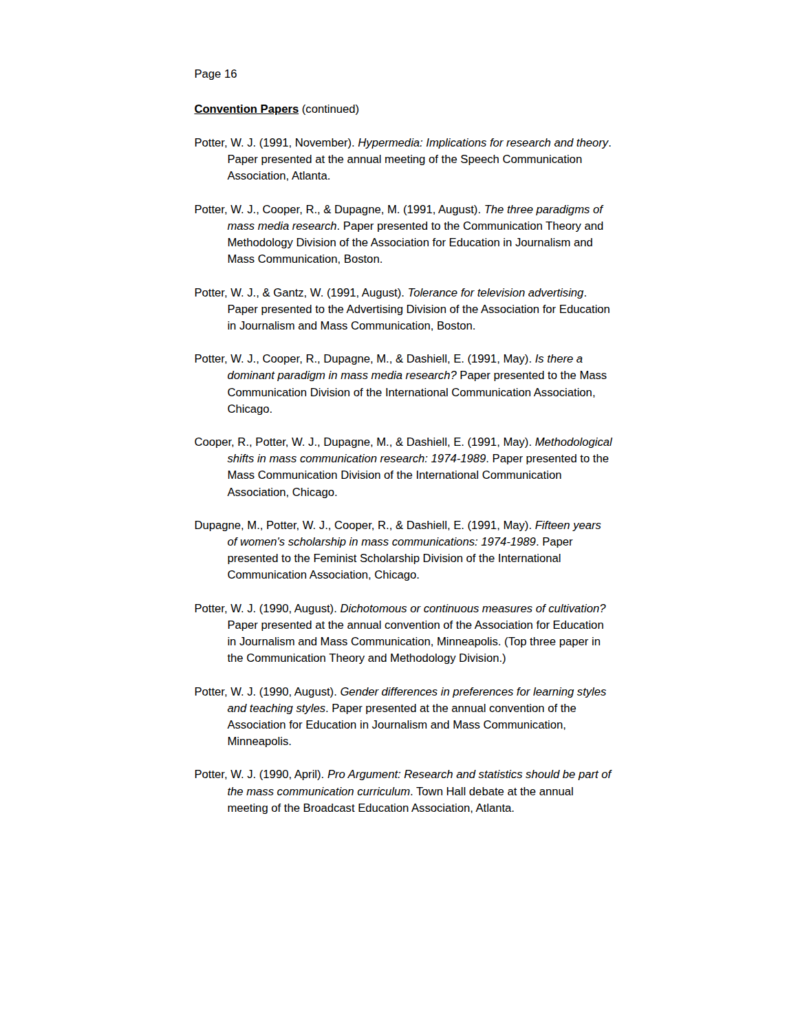Page 16
Convention Papers (continued)
Potter, W. J. (1991, November). Hypermedia: Implications for research and theory. Paper presented at the annual meeting of the Speech Communication Association, Atlanta.
Potter, W. J., Cooper, R., & Dupagne, M. (1991, August). The three paradigms of mass media research. Paper presented to the Communication Theory and Methodology Division of the Association for Education in Journalism and Mass Communication, Boston.
Potter, W. J., & Gantz, W. (1991, August). Tolerance for television advertising. Paper presented to the Advertising Division of the Association for Education in Journalism and Mass Communication, Boston.
Potter, W. J., Cooper, R., Dupagne, M., & Dashiell, E. (1991, May). Is there a dominant paradigm in mass media research? Paper presented to the Mass Communication Division of the International Communication Association, Chicago.
Cooper, R., Potter, W. J., Dupagne, M., & Dashiell, E. (1991, May). Methodological shifts in mass communication research: 1974-1989. Paper presented to the Mass Communication Division of the International Communication Association, Chicago.
Dupagne, M., Potter, W. J., Cooper, R., & Dashiell, E. (1991, May). Fifteen years of women's scholarship in mass communications: 1974-1989. Paper presented to the Feminist Scholarship Division of the International Communication Association, Chicago.
Potter, W. J. (1990, August). Dichotomous or continuous measures of cultivation? Paper presented at the annual convention of the Association for Education in Journalism and Mass Communication, Minneapolis. (Top three paper in the Communication Theory and Methodology Division.)
Potter, W. J. (1990, August). Gender differences in preferences for learning styles and teaching styles. Paper presented at the annual convention of the Association for Education in Journalism and Mass Communication, Minneapolis.
Potter, W. J. (1990, April). Pro Argument: Research and statistics should be part of the mass communication curriculum. Town Hall debate at the annual meeting of the Broadcast Education Association, Atlanta.